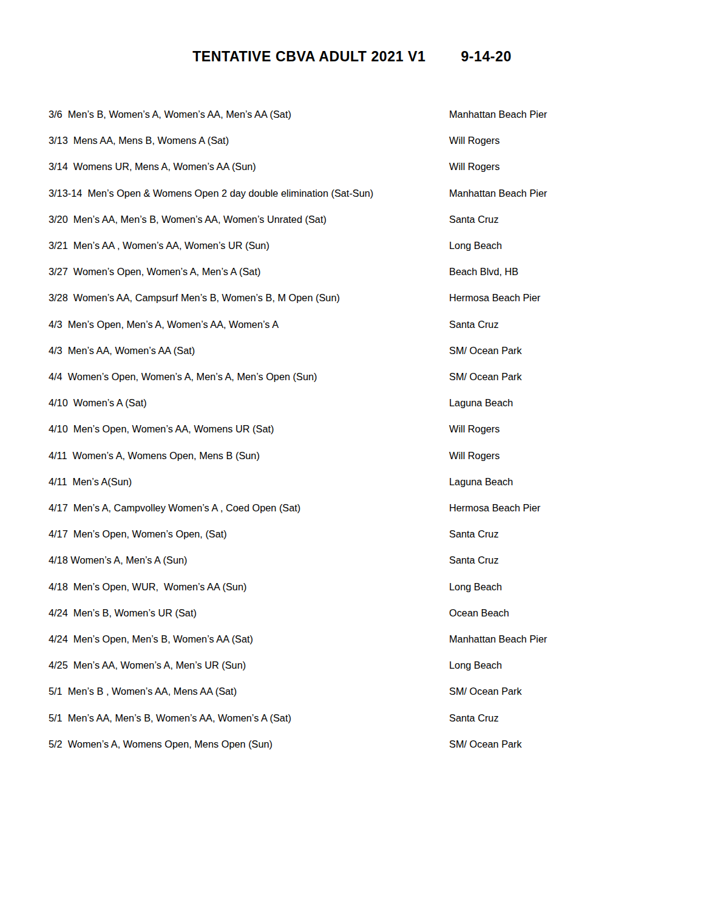TENTATIVE CBVA ADULT 2021 V1 9-14-20
| 3/6 Men’s B, Women’s A, Women’s AA, Men’s AA (Sat) | Manhattan Beach Pier |
| 3/13 Mens AA, Mens B, Womens A (Sat) | Will Rogers |
| 3/14 Womens UR, Mens A, Women’s AA (Sun) | Will Rogers |
| 3/13-14 Men’s Open & Womens Open 2 day double elimination (Sat-Sun) | Manhattan Beach Pier |
| 3/20 Men’s AA, Men’s B, Women’s AA, Women’s Unrated (Sat) | Santa Cruz |
| 3/21 Men’s AA , Women’s AA, Women’s UR (Sun) | Long Beach |
| 3/27 Women’s Open, Women’s A, Men’s A (Sat) | Beach Blvd, HB |
| 3/28 Women’s AA, Campsurf Men’s B, Women’s B, M Open (Sun) | Hermosa Beach Pier |
| 4/3 Men’s Open, Men’s A, Women’s AA, Women’s A | Santa Cruz |
| 4/3 Men’s AA, Women’s AA (Sat) | SM/ Ocean Park |
| 4/4 Women’s Open, Women’s A, Men’s A, Men’s Open (Sun) | SM/ Ocean Park |
| 4/10 Women’s A (Sat) | Laguna Beach |
| 4/10 Men’s Open, Women’s AA, Womens UR (Sat) | Will Rogers |
| 4/11 Women’s A, Womens Open, Mens B (Sun) | Will Rogers |
| 4/11 Men’s A(Sun) | Laguna Beach |
| 4/17 Men’s A, Campvolley Women’s A , Coed Open (Sat) | Hermosa Beach Pier |
| 4/17 Men’s Open, Women’s Open, (Sat) | Santa Cruz |
| 4/18 Women’s A, Men’s A (Sun) | Santa Cruz |
| 4/18 Men’s Open, WUR, Women’s AA (Sun) | Long Beach |
| 4/24 Men’s B, Women’s UR (Sat) | Ocean Beach |
| 4/24 Men’s Open, Men’s B, Women’s AA (Sat) | Manhattan Beach Pier |
| 4/25 Men’s AA, Women’s A, Men’s UR (Sun) | Long Beach |
| 5/1 Men’s B , Women’s AA, Mens AA (Sat) | SM/ Ocean Park |
| 5/1 Men’s AA, Men’s B, Women’s AA, Women’s A (Sat) | Santa Cruz |
| 5/2 Women’s A, Womens Open, Mens Open (Sun) | SM/ Ocean Park |